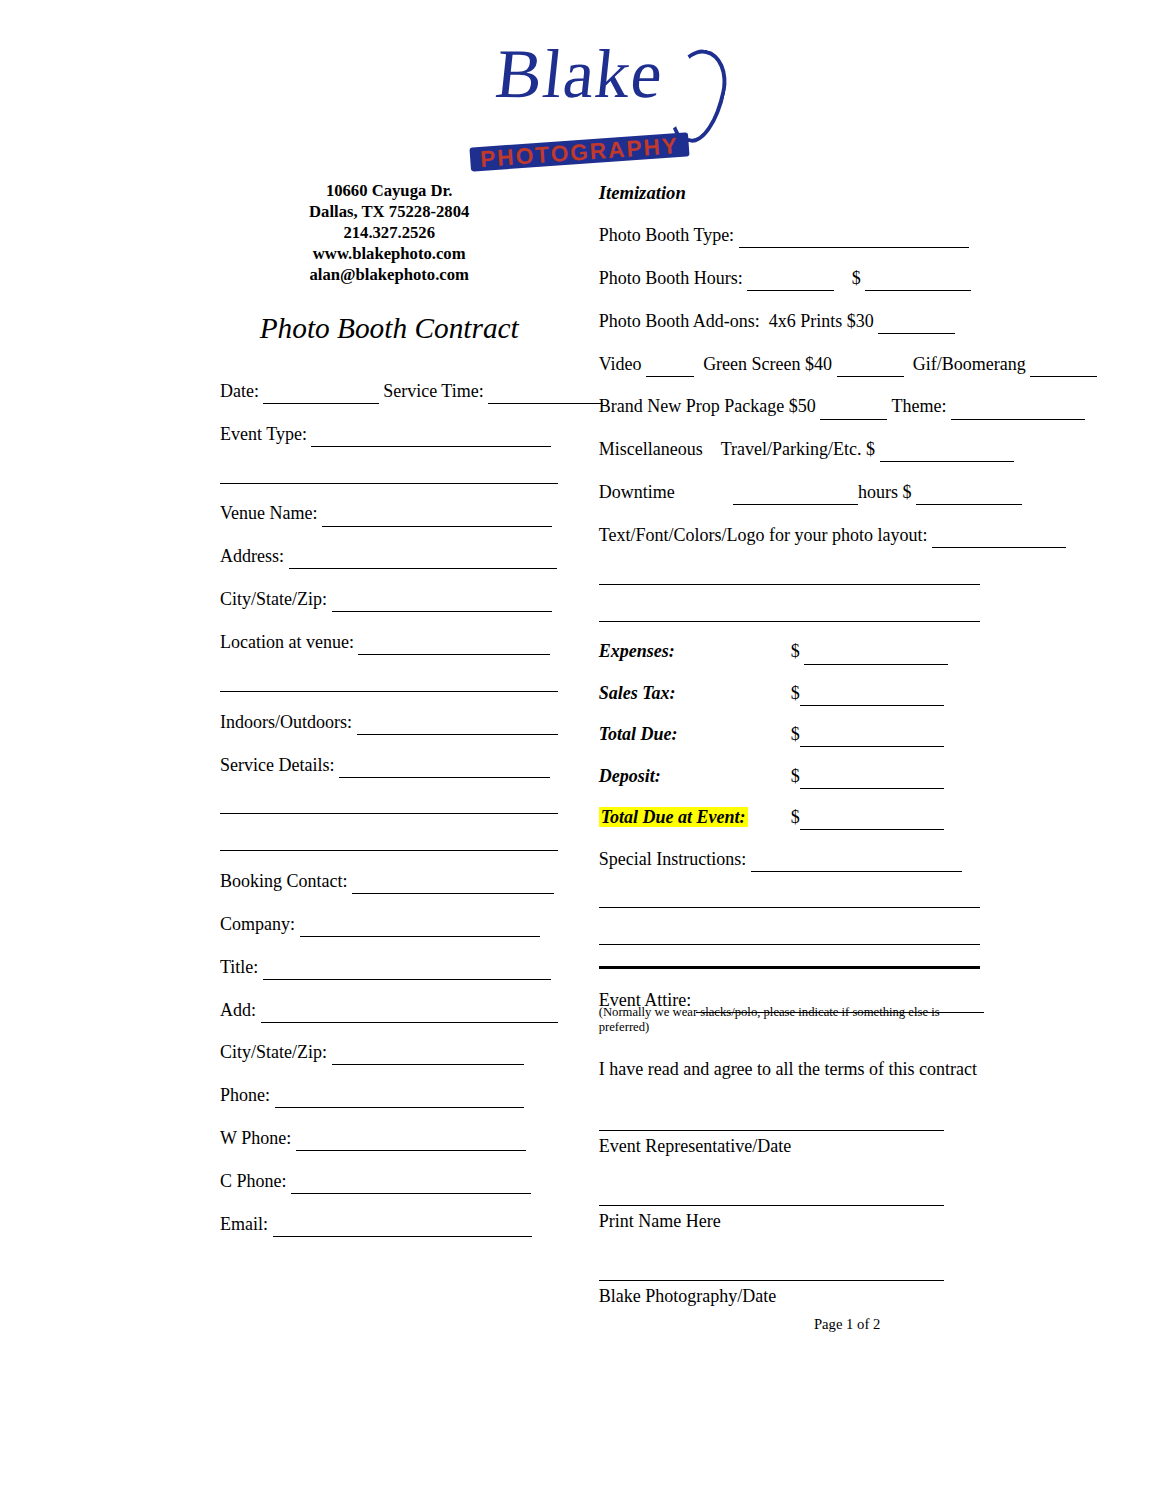Blake PHOTOGRAPHY
10660 Cayuga Dr.
Dallas, TX 75228-2804
214.327.2526
www.blakephoto.com
alan@blakephoto.com
Photo Booth Contract
Date: Service Time:
Event Type:
Venue Name:
Address:
City/State/Zip:
Location at venue:
Indoors/Outdoors:
Service Details:
Booking Contact:
Company:
Title:
Add:
City/State/Zip:
Phone:
W Phone:
C Phone:
Email:
Itemization
Photo Booth Type:
Photo Booth Hours: $
Photo Booth Add-ons: 4x6 Prints $30
Video Green Screen $40 Gif/Boomerang
Brand New Prop Package $50 Theme:
Miscellaneous Travel/Parking/Etc. $
Downtime hours $
Text/Font/Colors/Logo for your photo layout:
Expenses: $
Sales Tax: $
Total Due: $
Deposit: $
Total Due at Event: $
Special Instructions:
Event Attire:
(Normally we wear slacks/polo, please indicate if something else is preferred)
I have read and agree to all the terms of this contract
Event Representative/Date Print Name Here Blake Photography/Date
Page 1 of 2